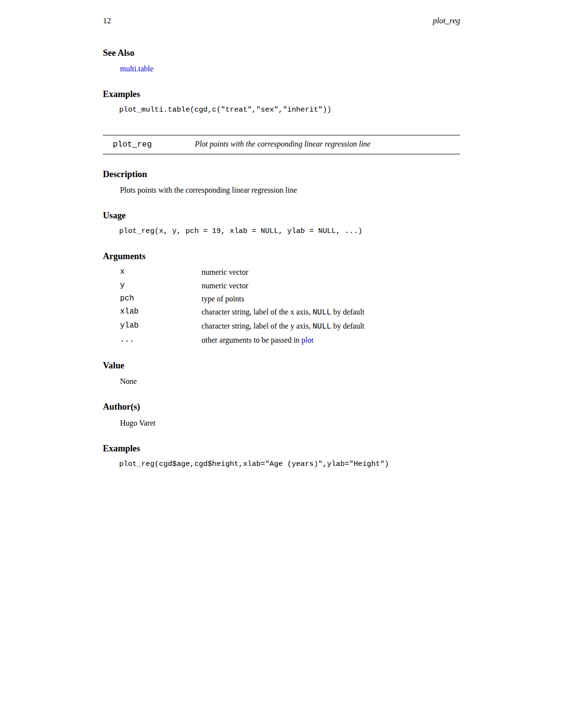12 plot_reg
See Also
multi.table
Examples
plot_multi.table(cgd,c("treat","sex","inherit"))
plot_reg Plot points with the corresponding linear regression line
Description
Plots points with the corresponding linear regression line
Usage
plot_reg(x, y, pch = 19, xlab = NULL, ylab = NULL, ...)
Arguments
x
numeric vector
y
numeric vector
pch
type of points
xlab
character string, label of the x axis, NULL by default
ylab
character string, label of the y axis, NULL by default
...
other arguments to be passed in plot
Value
None
Author(s)
Hugo Varet
Examples
plot_reg(cgd$age,cgd$height,xlab="Age (years)",ylab="Height")